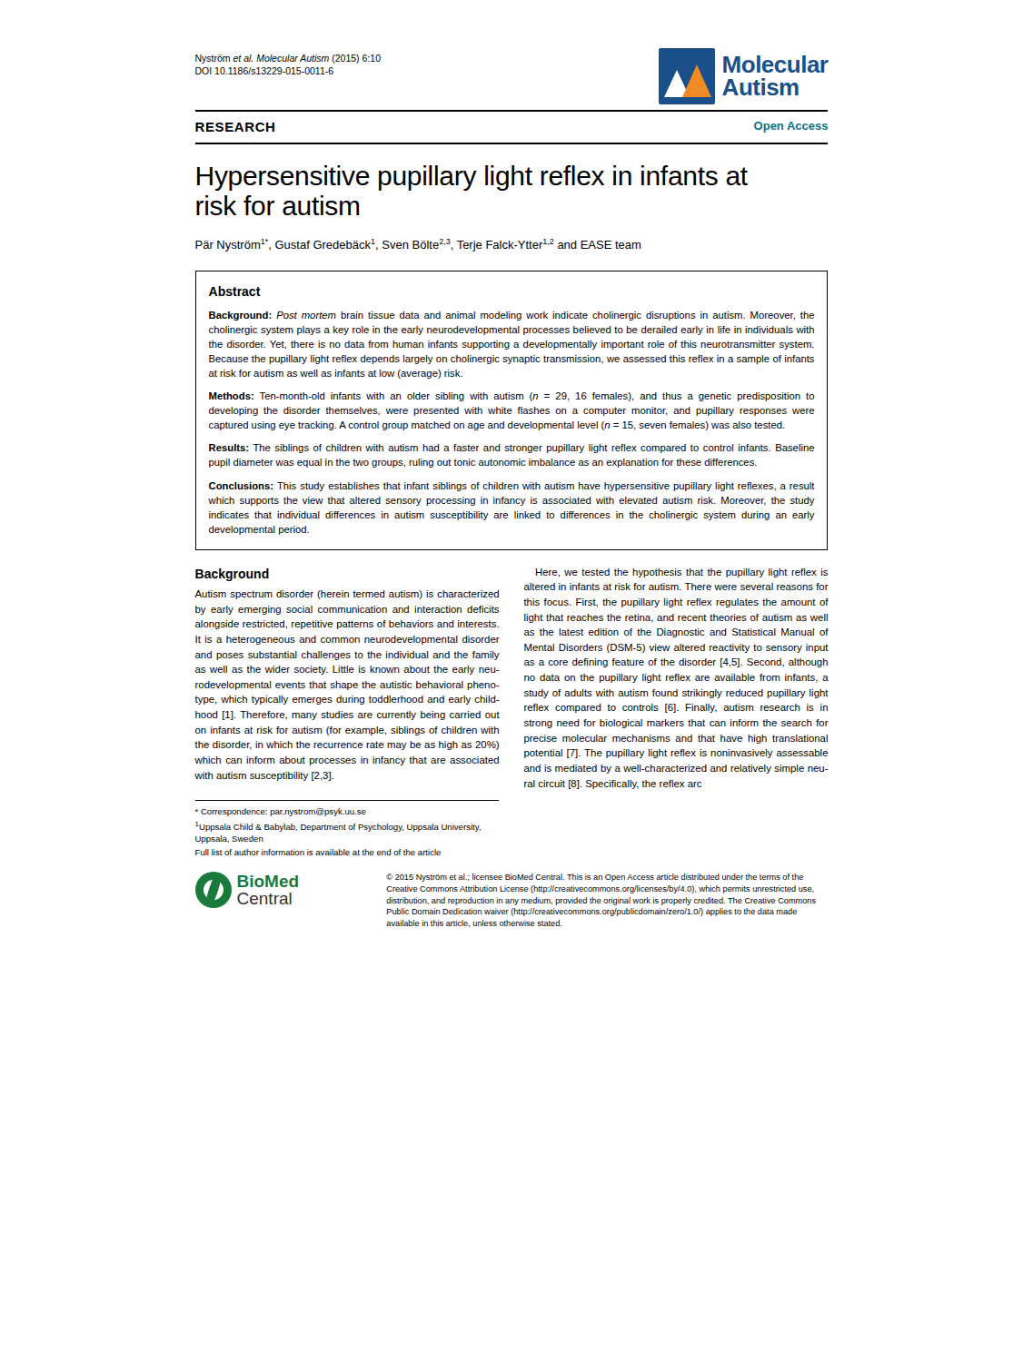Nyström et al. Molecular Autism (2015) 6:10
DOI 10.1186/s13229-015-0011-6
Molecular Autism
RESEARCH
Open Access
Hypersensitive pupillary light reflex in infants at
risk for autism
Pär Nyström1*, Gustaf Gredebäck1, Sven Bölte2,3, Terje Falck-Ytter1,2 and EASE team
Abstract
Background: Post mortem brain tissue data and animal modeling work indicate cholinergic disruptions in autism. Moreover, the cholinergic system plays a key role in the early neurodevelopmental processes believed to be derailed early in life in individuals with the disorder. Yet, there is no data from human infants supporting a developmentally important role of this neurotransmitter system. Because the pupillary light reflex depends largely on cholinergic synaptic transmission, we assessed this reflex in a sample of infants at risk for autism as well as infants at low (average) risk.
Methods: Ten-month-old infants with an older sibling with autism (n = 29, 16 females), and thus a genetic predisposition to developing the disorder themselves, were presented with white flashes on a computer monitor, and pupillary responses were captured using eye tracking. A control group matched on age and developmental level (n = 15, seven females) was also tested.
Results: The siblings of children with autism had a faster and stronger pupillary light reflex compared to control infants. Baseline pupil diameter was equal in the two groups, ruling out tonic autonomic imbalance as an explanation for these differences.
Conclusions: This study establishes that infant siblings of children with autism have hypersensitive pupillary light reflexes, a result which supports the view that altered sensory processing in infancy is associated with elevated autism risk. Moreover, the study indicates that individual differences in autism susceptibility are linked to differences in the cholinergic system during an early developmental period.
Background
Autism spectrum disorder (herein termed autism) is characterized by early emerging social communication and interaction deficits alongside restricted, repetitive patterns of behaviors and interests. It is a heterogeneous and common neurodevelopmental disorder and poses substantial challenges to the individual and the family as well as the wider society. Little is known about the early neurodevelopmental events that shape the autistic behavioral phenotype, which typically emerges during toddlerhood and early childhood [1]. Therefore, many studies are currently being carried out on infants at risk for autism (for example, siblings of children with the disorder, in which the recurrence rate may be as high as 20%) which can inform about processes in infancy that are associated with autism susceptibility [2,3].
Here, we tested the hypothesis that the pupillary light reflex is altered in infants at risk for autism. There were several reasons for this focus. First, the pupillary light reflex regulates the amount of light that reaches the retina, and recent theories of autism as well as the latest edition of the Diagnostic and Statistical Manual of Mental Disorders (DSM-5) view altered reactivity to sensory input as a core defining feature of the disorder [4,5]. Second, although no data on the pupillary light reflex are available from infants, a study of adults with autism found strikingly reduced pupillary light reflex compared to controls [6]. Finally, autism research is in strong need for biological markers that can inform the search for precise molecular mechanisms and that have high translational potential [7]. The pupillary light reflex is noninvasively assessable and is mediated by a well-characterized and relatively simple neural circuit [8]. Specifically, the reflex arc
* Correspondence: par.nystrom@psyk.uu.se
1Uppsala Child & Babylab, Department of Psychology, Uppsala University, Uppsala, Sweden
Full list of author information is available at the end of the article
BioMedCentral
© 2015 Nyström et al.; licensee BioMed Central. This is an Open Access article distributed under the terms of the Creative Commons Attribution License (http://creativecommons.org/licenses/by/4.0), which permits unrestricted use, distribution, and reproduction in any medium, provided the original work is properly credited. The Creative Commons Public Domain Dedication waiver (http://creativecommons.org/publicdomain/zero/1.0/) applies to the data made available in this article, unless otherwise stated.